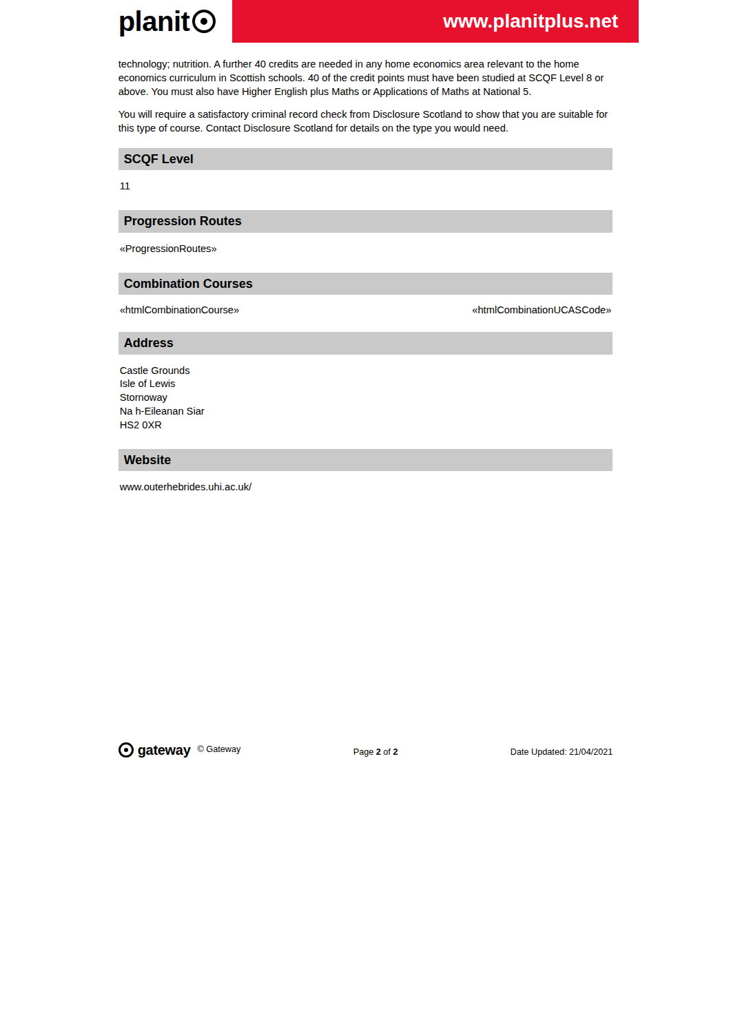planit
www.planitplus.net
technology; nutrition. A further 40 credits are needed in any home economics area relevant to the home economics curriculum in Scottish schools. 40 of the credit points must have been studied at SCQF Level 8 or above. You must also have Higher English plus Maths or Applications of Maths at National 5.
You will require a satisfactory criminal record check from Disclosure Scotland to show that you are suitable for this type of course. Contact Disclosure Scotland for details on the type you would need.
SCQF Level
11
Progression Routes
«ProgressionRoutes»
Combination Courses
«htmlCombinationCourse» «htmlCombinationUCASCode»
Address
Castle Grounds
Isle of Lewis
Stornoway
Na h-Eileanan Siar
HS2 0XR
Website
www.outerhebrides.uhi.ac.uk/
gateway © Gateway
Page 2 of 2
Date Updated: 21/04/2021